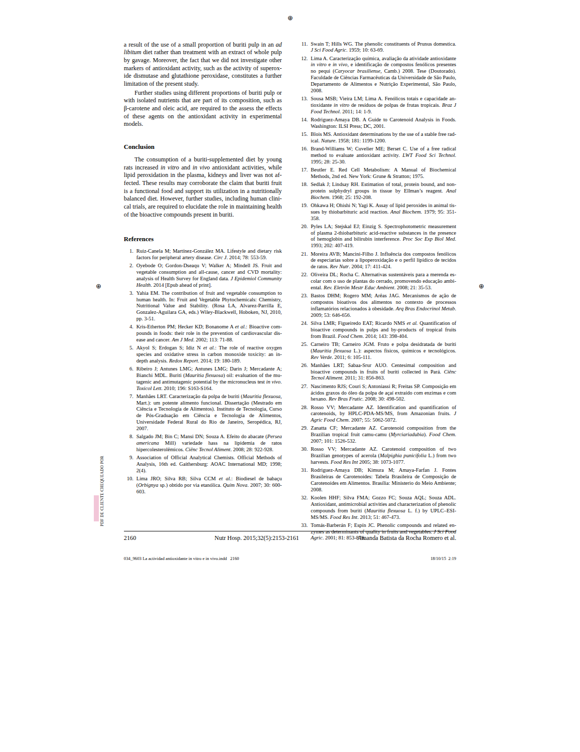⊕
⊕
⊕
PDF DE CLIENTE CHEQUEADO POR
a result of the use of a small proportion of buriti pulp in an ad libitum diet rather than treatment with an extract of whole pulp by gavage. Moreover, the fact that we did not investigate other markers of antioxidant activity, such as the activity of superoxide dismutase and glutathione peroxidase, constitutes a further limitation of the present study.
Further studies using different proportions of buriti pulp or with isolated nutrients that are part of its composition, such as β-carotene and oleic acid, are required to the assess the effects of these agents on the antioxidant activity in experimental models.
Conclusion
The consumption of a buriti-supplemented diet by young rats increased in vitro and in vivo antioxidant activities, while lipid peroxidation in the plasma, kidneys and liver was not affected. These results may corroborate the claim that buriti fruit is a functional food and support its utilization in a nutritionally balanced diet. However, further studies, including human clinical trials, are required to elucidate the role in maintaining health of the bioactive compounds present in buriti.
References
Ruiz-Canela M; Martínez-González MA. Lifestyle and dietary risk factors for peripheral artery disease. Circ J. 2014; 78: 553-59.
Oyebode O; Gordon-Dseaqu V; Walker A; Mindell JS. Fruit and vegetable consumption and all-cause, cancer and CVD mortality: analysis of Health Survey for England data. J Epidemiol Community Health. 2014 [Epub ahead of print].
Yahia EM. The contribution of fruit and vegetable consumption to human health. In: Fruit and Vegetable Phytochemicals: Chemistry, Nutritional Value and Stability. (Rosa LA, Alvarez-Parrilla E, Gonzalez-Aguilara GA, eds.) Wiley-Blackwell, Hoboken, NJ, 2010, pp. 3-51.
Kris-Etherton PM; Hecker KD; Bonanome A et al.: Bioactive compounds in foods: their role in the prevention of cardiovascular disease and cancer. Am J Med. 2002; 113: 71-88.
Akyol S; Erdogan S; Idiz N et al.: The role of reactive oxygen species and oxidative stress in carbon monoxide toxicity: an in-depth analysis. Redox Report. 2014; 19: 180-189.
Ribeiro J; Antunes LMG; Antunes LMG; Darin J; Mercadante A; Bianchi MDL. Buriti (Mauritia flexuosa) oil: evaluation of the mutagenic and antimutagenic potential by the micronucleus test in vivo. Toxicol Lett. 2010; 196: S163-S164.
Manhães LRT. Caracterização da polpa de buriti (Mauritia flexuosa, Mart.): um potente alimento funcional. Dissertação (Mestrado em Ciência e Tecnologia de Alimentos). Instituto de Tecnologia, Curso de Pós-Graduação em Ciência e Tecnologia de Alimentos, Universidade Federal Rural do Rio de Janeiro, Seropédica, RJ, 2007.
Salgado JM; Bin C; Mansi DN; Souza A. Efeito do abacate (Persea americana Mill) variedade hass na lipidemia de ratos hipercolesterolêmicos. Ciênc Tecnol Aliment. 2008; 28: 922-928.
Association of Official Analytical Chemists. Official Methods of Analysis, 16th ed. Gaithersburg: AOAC International MD; 1998; 2(4).
Lima JRO; Silva RB; Silva CCM et al.: Biodiesel de babaçu (Orbignya sp.) obtido por via etanólica. Quím Nova. 2007; 30: 600-603.
Swain T; Hills WG. The phenolic constituents of Prunus domestica. J Sci Food Agric. 1959; 10: 63-69.
Lima A. Caracterização química, avaliação da atividade antioxidante in vitro e in vivo, e identificação de compostos fenólicos presentes no pequi (Caryocar brasiliense, Camb.) 2008. Tese (Doutorado). Faculdade de Ciências Farmacêuticas da Universidade de São Paulo, Departamento de Alimentos e Nutrição Experimental, São Paulo, 2008.
Sousa MSB; Vieira LM; Lima A. Fenólicos totais e capacidade antioxidante in vitro de resíduos de polpas de frutas tropicais. Braz J Food Technol. 2011; 14: 1-9.
Rodriguez-Amaya DB. A Guide to Carotenoid Analysis in Foods. Washington: ILSI Press; DC, 2001.
Blois MS. Antioxidant determinations by the use of a stable free radical. Nature. 1958; 181: 1199-1200.
Brand-Williams W; Cuvelier ME; Berset C. Use of a free radical method to evaluate antioxidant activity. LWT Food Sci Technol. 1995; 28: 25-30.
Beutler E. Red Cell Metabolism: A Manual of Biochemical Methods, 2nd ed. New York: Grune & Stratton; 1975.
Sedlak J; Lindsay RH. Estimation of total, protein bound, and non-protein sulphydryl groups in tissue by Ellman’s reagent. Anal Biochem. 1968; 25: 192-208.
Ohkawa H; Ohishi N; Yagi K. Assay of lipid peroxides in animal tissues by thiobarbituric acid reaction. Anal Biochem. 1979; 95: 351-358.
Pyles LA; Stejskal EJ; Einzig S. Spectrophotometric measurement of plasma 2-thiobarbituric acid-reactive substances in the presence of hemoglobin and bilirubin interference. Proc Soc Exp Biol Med. 1993; 202: 407-419.
Moreira AVB; Mancini-Filho J. Influência dos compostos fenólicos de especiarias sobre a lipoperoxidação e o perfil lipídico de tecidos de ratos. Rev Nutr. 2004; 17: 411-424.
Oliveira DL; Rocha C. Alternativas sustentáveis para a merenda escolar com o uso de plantas do cerrado, promovendo educação ambiental. Rev. Eletrôn Mestr Educ Ambient. 2008; 21: 35-53.
Bastos DHM; Rogero MM; Arêas JAG. Mecanismos de ação de compostos bioativos dos alimentos no contexto de processos inflamatórios relacionados à obesidade. Arq Bras Endocrinol Metab. 2009; 53: 646-656.
Silva LMR; Figueiredo EAT; Ricardo NMS et al. Quantification of bioactive compounds in pulps and by-products of tropical fruits from Brazil. Food Chem. 2014; 143: 398-404.
Carneiro TB; Carneiro JGM. Fruto e polpa desidratada de buriti (Mauritia flexuosa L.): aspectos físicos, químicos e tecnológicos. Rev Verde. 2011; 6: 105-111.
Manhães LRT; Sabaa-Srur AUO. Centesimal composition and bioactive compounds in fruits of buriti collected in Pará. Ciênc Tecnol Aliment. 2011; 31: 856-863.
Nascimento RJS; Couri S; Antoniassi R; Freitas SP. Composição em ácidos graxos do óleo da polpa de açaí extraído com enzimas e com hexano. Rev Bras Frutic. 2008; 30: 498-502.
Rosso VV; Mercadante AZ. Identification and quantification of carotenoids, by HPLC-PDA-MS/MS, from Amazonian fruits. J Agric Food Chem. 2007; 55: 5062-5072.
Zanatta CF; Mercadante AZ. Carotenoid composition from the Brazilian tropical fruit camu-camu (Myrciariadubia). Food Chem. 2007; 101: 1526-532.
Rosso VV; Mercadante AZ. Carotenoid composition of two Brazilian genotypes of acerola (Malpighia punicifolia L.) from two harvests. Food Res Int 2005; 38: 1073-1077.
Rodriguez-Amaya DB; Kimura M; Amaya-Farfan J. Fontes Brasileiras de Carotenoides: Tabela Brasileira de Composição de Carotenoides em Alimentos. Brasília: Ministerio do Meio Ambiente; 2008.
Koolen HHF; Silva FMA; Gozzo FC; Souza AQL; Souza ADL. Antioxidant, antimicrobial activities and characterization of phenolic compounds from buriti (Mauritia flexuosa L. f.) by UPLC–ESI-MS/MS. Food Res Int. 2013; 51: 467-473.
Tomás-Barberán F; Espín JC. Phenolic compounds and related enzymes as determinants of quality in fruits and vegetables. J Sci Food Agric. 2001; 81: 853-876.
2160
Nutr Hosp. 2015;32(5):2153-2161
Amanda Batista da Rocha Romero et al.
034_9603 La actividad antioxidante in vitro e in vivo.indd 2160
18/10/15 2:19